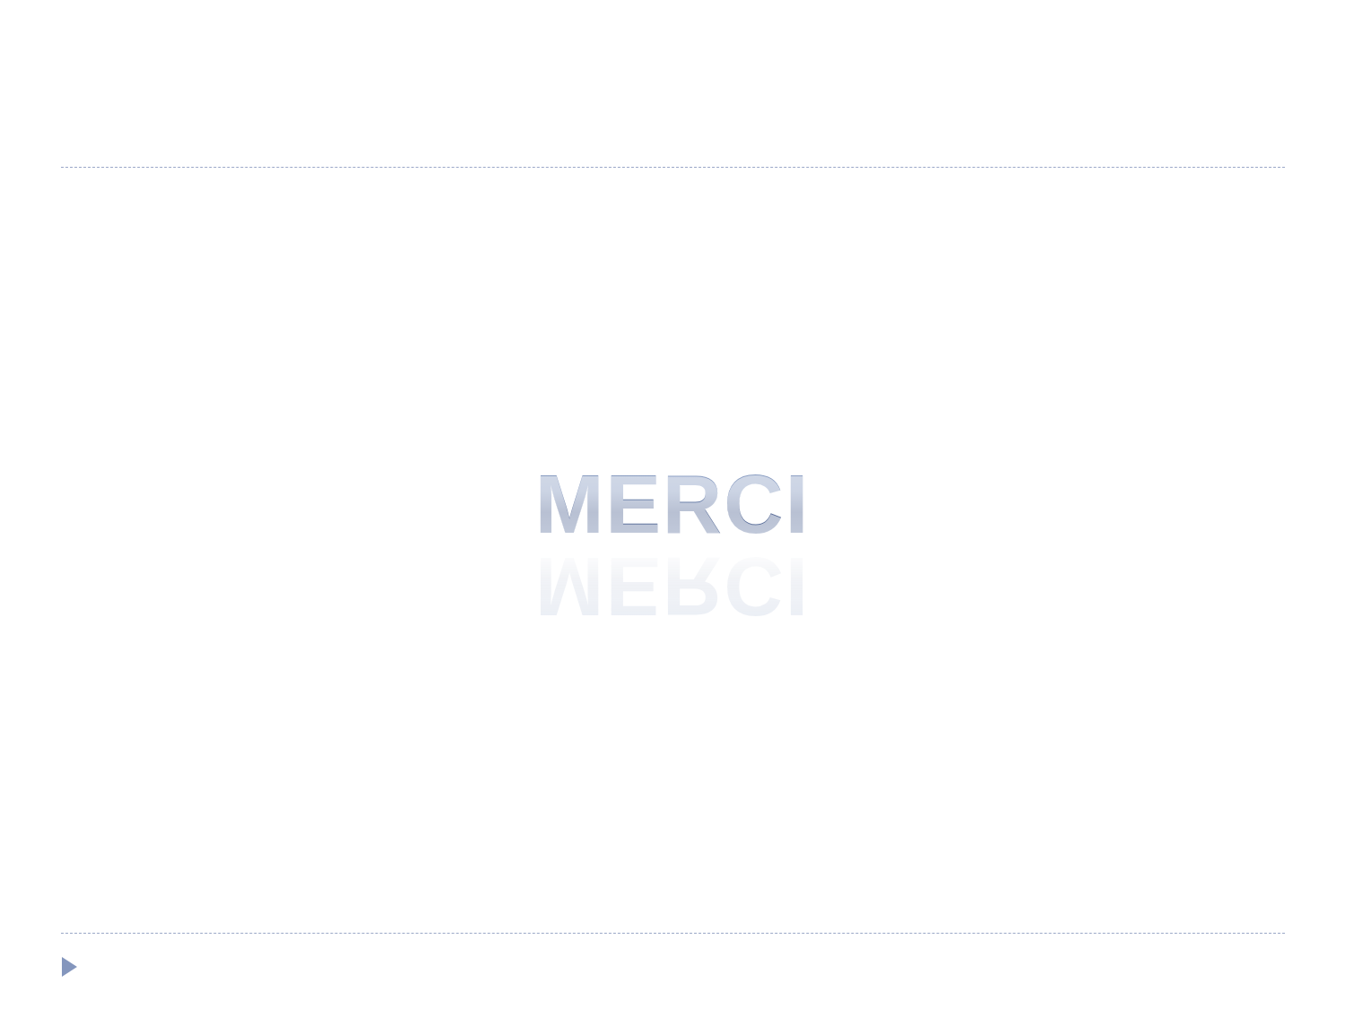Merci Merci